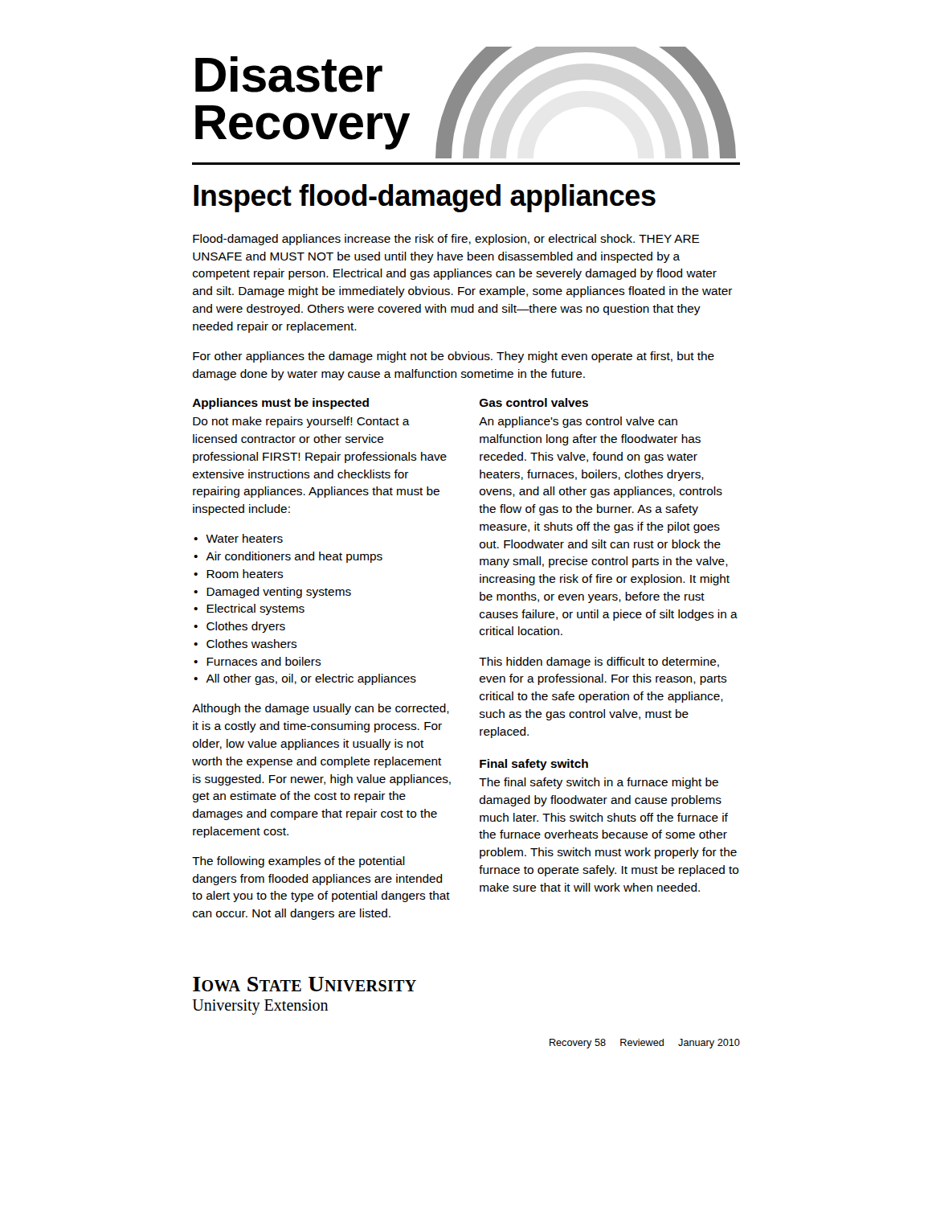Disaster
Recovery
Inspect flood-damaged appliances
Flood-damaged appliances increase the risk of fire, explosion, or electrical shock. THEY ARE UNSAFE and MUST NOT be used until they have been disassembled and inspected by a competent repair person. Electrical and gas appliances can be severely damaged by flood water and silt. Damage might be immediately obvious. For example, some appliances floated in the water and were destroyed. Others were covered with mud and silt—there was no question that they needed repair or replacement.
For other appliances the damage might not be obvious. They might even operate at first, but the damage done by water may cause a malfunction sometime in the future.
Appliances must be inspected
Do not make repairs yourself! Contact a licensed contractor or other service professional FIRST! Repair professionals have extensive instructions and checklists for repairing appliances. Appliances that must be inspected include:
Water heaters
Air conditioners and heat pumps
Room heaters
Damaged venting systems
Electrical systems
Clothes dryers
Clothes washers
Furnaces and boilers
All other gas, oil, or electric appliances
Although the damage usually can be corrected, it is a costly and time-consuming process. For older, low value appliances it usually is not worth the expense and complete replacement is suggested. For newer, high value appliances, get an estimate of the cost to repair the damages and compare that repair cost to the replacement cost.
The following examples of the potential dangers from flooded appliances are intended to alert you to the type of potential dangers that can occur. Not all dangers are listed.
Gas control valves
An appliance's gas control valve can malfunction long after the floodwater has receded. This valve, found on gas water heaters, furnaces, boilers, clothes dryers, ovens, and all other gas appliances, controls the flow of gas to the burner. As a safety measure, it shuts off the gas if the pilot goes out. Floodwater and silt can rust or block the many small, precise control parts in the valve, increasing the risk of fire or explosion. It might be months, or even years, before the rust causes failure, or until a piece of silt lodges in a critical location.
This hidden damage is difficult to determine, even for a professional. For this reason, parts critical to the safe operation of the appliance, such as the gas control valve, must be replaced.
Final safety switch
The final safety switch in a furnace might be damaged by floodwater and cause problems much later. This switch shuts off the furnace if the furnace overheats because of some other problem. This switch must work properly for the furnace to operate safely. It must be replaced to make sure that it will work when needed.
Iowa State University
University Extension
Recovery 58Reviewed January 2010